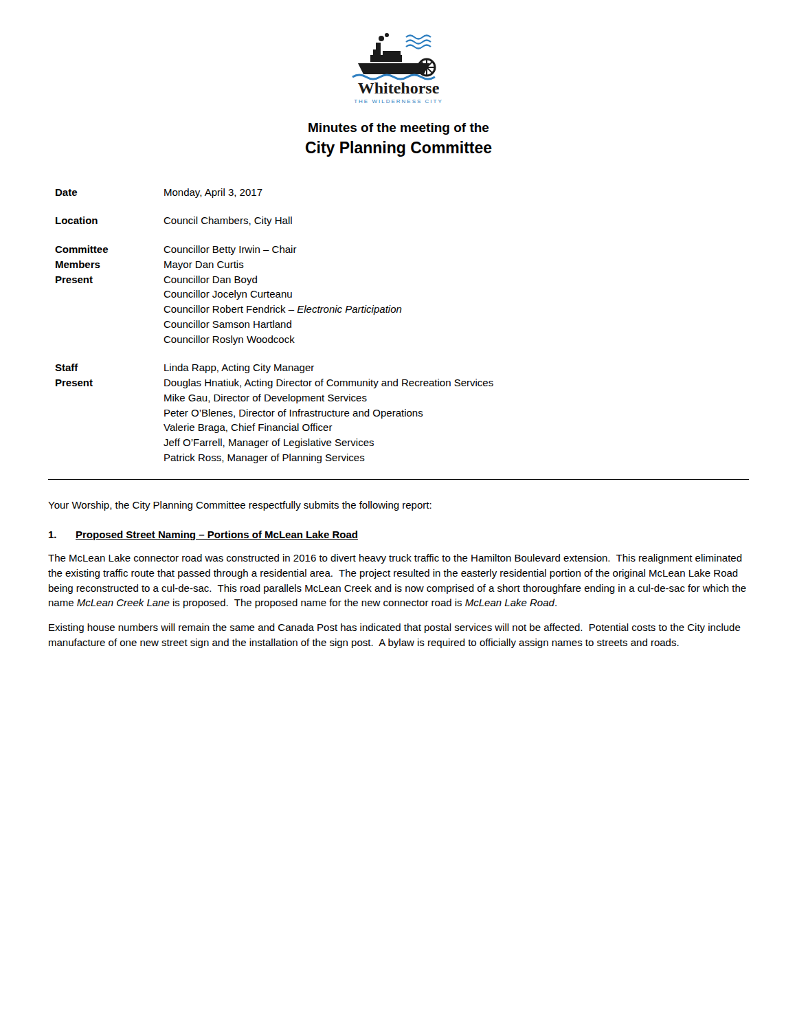Whitehorse THE WILDERNESS CITY
Minutes of the meeting of the
City Planning Committee
| Date | Monday, April 3, 2017 |
| Location | Council Chambers, City Hall |
| Committee Members Present | Councillor Betty Irwin – Chair Mayor Dan Curtis Councillor Dan Boyd Councillor Jocelyn Curteanu Councillor Robert Fendrick – Electronic Participation Councillor Samson Hartland Councillor Roslyn Woodcock |
| Staff Present | Linda Rapp, Acting City Manager Douglas Hnatiuk, Acting Director of Community and Recreation Services Mike Gau, Director of Development Services Peter O’Blenes, Director of Infrastructure and Operations Valerie Braga, Chief Financial Officer Jeff O’Farrell, Manager of Legislative Services Patrick Ross, Manager of Planning Services |
Your Worship, the City Planning Committee respectfully submits the following report:
1. Proposed Street Naming – Portions of McLean Lake Road
The McLean Lake connector road was constructed in 2016 to divert heavy truck traffic to the Hamilton Boulevard extension. This realignment eliminated the existing traffic route that passed through a residential area. The project resulted in the easterly residential portion of the original McLean Lake Road being reconstructed to a cul-de-sac. This road parallels McLean Creek and is now comprised of a short thoroughfare ending in a cul-de-sac for which the name McLean Creek Lane is proposed. The proposed name for the new connector road is McLean Lake Road.
Existing house numbers will remain the same and Canada Post has indicated that postal services will not be affected. Potential costs to the City include manufacture of one new street sign and the installation of the sign post. A bylaw is required to officially assign names to streets and roads.